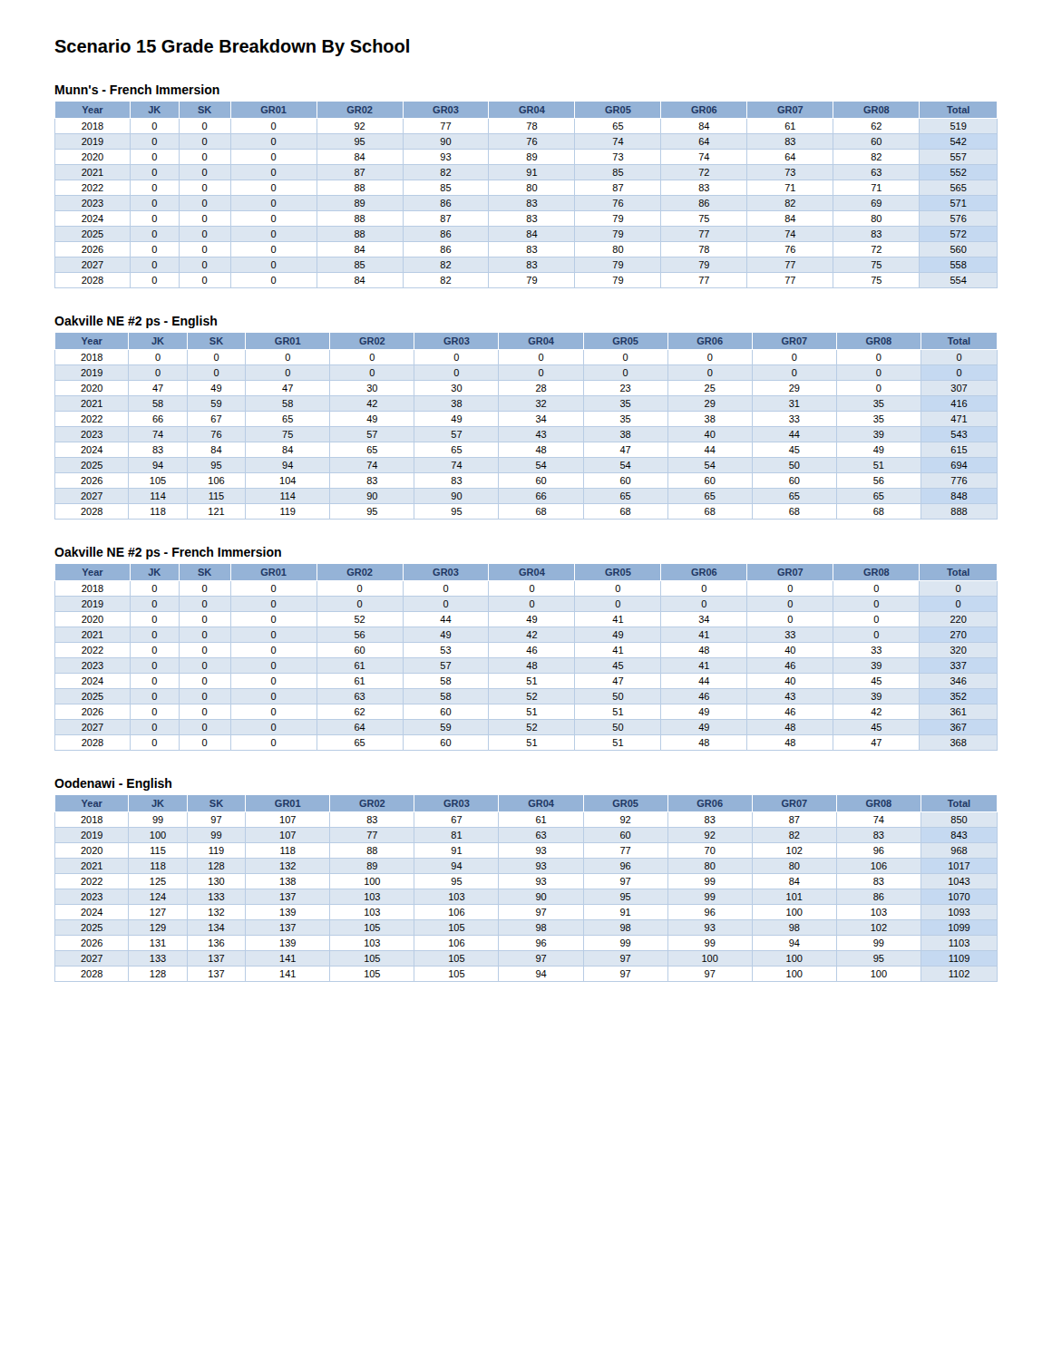Scenario 15 Grade Breakdown By School
Munn's - French Immersion
| Year | JK | SK | GR01 | GR02 | GR03 | GR04 | GR05 | GR06 | GR07 | GR08 | Total |
| --- | --- | --- | --- | --- | --- | --- | --- | --- | --- | --- | --- |
| 2018 | 0 | 0 | 0 | 92 | 77 | 78 | 65 | 84 | 61 | 62 | 519 |
| 2019 | 0 | 0 | 0 | 95 | 90 | 76 | 74 | 64 | 83 | 60 | 542 |
| 2020 | 0 | 0 | 0 | 84 | 93 | 89 | 73 | 74 | 64 | 82 | 557 |
| 2021 | 0 | 0 | 0 | 87 | 82 | 91 | 85 | 72 | 73 | 63 | 552 |
| 2022 | 0 | 0 | 0 | 88 | 85 | 80 | 87 | 83 | 71 | 71 | 565 |
| 2023 | 0 | 0 | 0 | 89 | 86 | 83 | 76 | 86 | 82 | 69 | 571 |
| 2024 | 0 | 0 | 0 | 88 | 87 | 83 | 79 | 75 | 84 | 80 | 576 |
| 2025 | 0 | 0 | 0 | 88 | 86 | 84 | 79 | 77 | 74 | 83 | 572 |
| 2026 | 0 | 0 | 0 | 84 | 86 | 83 | 80 | 78 | 76 | 72 | 560 |
| 2027 | 0 | 0 | 0 | 85 | 82 | 83 | 79 | 79 | 77 | 75 | 558 |
| 2028 | 0 | 0 | 0 | 84 | 82 | 79 | 79 | 77 | 77 | 75 | 554 |
Oakville NE #2 ps - English
| Year | JK | SK | GR01 | GR02 | GR03 | GR04 | GR05 | GR06 | GR07 | GR08 | Total |
| --- | --- | --- | --- | --- | --- | --- | --- | --- | --- | --- | --- |
| 2018 | 0 | 0 | 0 | 0 | 0 | 0 | 0 | 0 | 0 | 0 | 0 |
| 2019 | 0 | 0 | 0 | 0 | 0 | 0 | 0 | 0 | 0 | 0 | 0 |
| 2020 | 47 | 49 | 47 | 30 | 30 | 28 | 23 | 25 | 29 | 0 | 307 |
| 2021 | 58 | 59 | 58 | 42 | 38 | 32 | 35 | 29 | 31 | 35 | 416 |
| 2022 | 66 | 67 | 65 | 49 | 49 | 34 | 35 | 38 | 33 | 35 | 471 |
| 2023 | 74 | 76 | 75 | 57 | 57 | 43 | 38 | 40 | 44 | 39 | 543 |
| 2024 | 83 | 84 | 84 | 65 | 65 | 48 | 47 | 44 | 45 | 49 | 615 |
| 2025 | 94 | 95 | 94 | 74 | 74 | 54 | 54 | 54 | 50 | 51 | 694 |
| 2026 | 105 | 106 | 104 | 83 | 83 | 60 | 60 | 60 | 60 | 56 | 776 |
| 2027 | 114 | 115 | 114 | 90 | 90 | 66 | 65 | 65 | 65 | 65 | 848 |
| 2028 | 118 | 121 | 119 | 95 | 95 | 68 | 68 | 68 | 68 | 68 | 888 |
Oakville NE #2 ps - French Immersion
| Year | JK | SK | GR01 | GR02 | GR03 | GR04 | GR05 | GR06 | GR07 | GR08 | Total |
| --- | --- | --- | --- | --- | --- | --- | --- | --- | --- | --- | --- |
| 2018 | 0 | 0 | 0 | 0 | 0 | 0 | 0 | 0 | 0 | 0 | 0 |
| 2019 | 0 | 0 | 0 | 0 | 0 | 0 | 0 | 0 | 0 | 0 | 0 |
| 2020 | 0 | 0 | 0 | 52 | 44 | 49 | 41 | 34 | 0 | 0 | 220 |
| 2021 | 0 | 0 | 0 | 56 | 49 | 42 | 49 | 41 | 33 | 0 | 270 |
| 2022 | 0 | 0 | 0 | 60 | 53 | 46 | 41 | 48 | 40 | 33 | 320 |
| 2023 | 0 | 0 | 0 | 61 | 57 | 48 | 45 | 41 | 46 | 39 | 337 |
| 2024 | 0 | 0 | 0 | 61 | 58 | 51 | 47 | 44 | 40 | 45 | 346 |
| 2025 | 0 | 0 | 0 | 63 | 58 | 52 | 50 | 46 | 43 | 39 | 352 |
| 2026 | 0 | 0 | 0 | 62 | 60 | 51 | 51 | 49 | 46 | 42 | 361 |
| 2027 | 0 | 0 | 0 | 64 | 59 | 52 | 50 | 49 | 48 | 45 | 367 |
| 2028 | 0 | 0 | 0 | 65 | 60 | 51 | 51 | 48 | 48 | 47 | 368 |
Oodenawi - English
| Year | JK | SK | GR01 | GR02 | GR03 | GR04 | GR05 | GR06 | GR07 | GR08 | Total |
| --- | --- | --- | --- | --- | --- | --- | --- | --- | --- | --- | --- |
| 2018 | 99 | 97 | 107 | 83 | 67 | 61 | 92 | 83 | 87 | 74 | 850 |
| 2019 | 100 | 99 | 107 | 77 | 81 | 63 | 60 | 92 | 82 | 83 | 843 |
| 2020 | 115 | 119 | 118 | 88 | 91 | 93 | 77 | 70 | 102 | 96 | 968 |
| 2021 | 118 | 128 | 132 | 89 | 94 | 93 | 96 | 80 | 80 | 106 | 1017 |
| 2022 | 125 | 130 | 138 | 100 | 95 | 93 | 97 | 99 | 84 | 83 | 1043 |
| 2023 | 124 | 133 | 137 | 103 | 103 | 90 | 95 | 99 | 101 | 86 | 1070 |
| 2024 | 127 | 132 | 139 | 103 | 106 | 97 | 91 | 96 | 100 | 103 | 1093 |
| 2025 | 129 | 134 | 137 | 105 | 105 | 98 | 98 | 93 | 98 | 102 | 1099 |
| 2026 | 131 | 136 | 139 | 103 | 106 | 96 | 99 | 99 | 94 | 99 | 1103 |
| 2027 | 133 | 137 | 141 | 105 | 105 | 97 | 97 | 100 | 100 | 95 | 1109 |
| 2028 | 128 | 137 | 141 | 105 | 105 | 94 | 97 | 97 | 100 | 100 | 1102 |